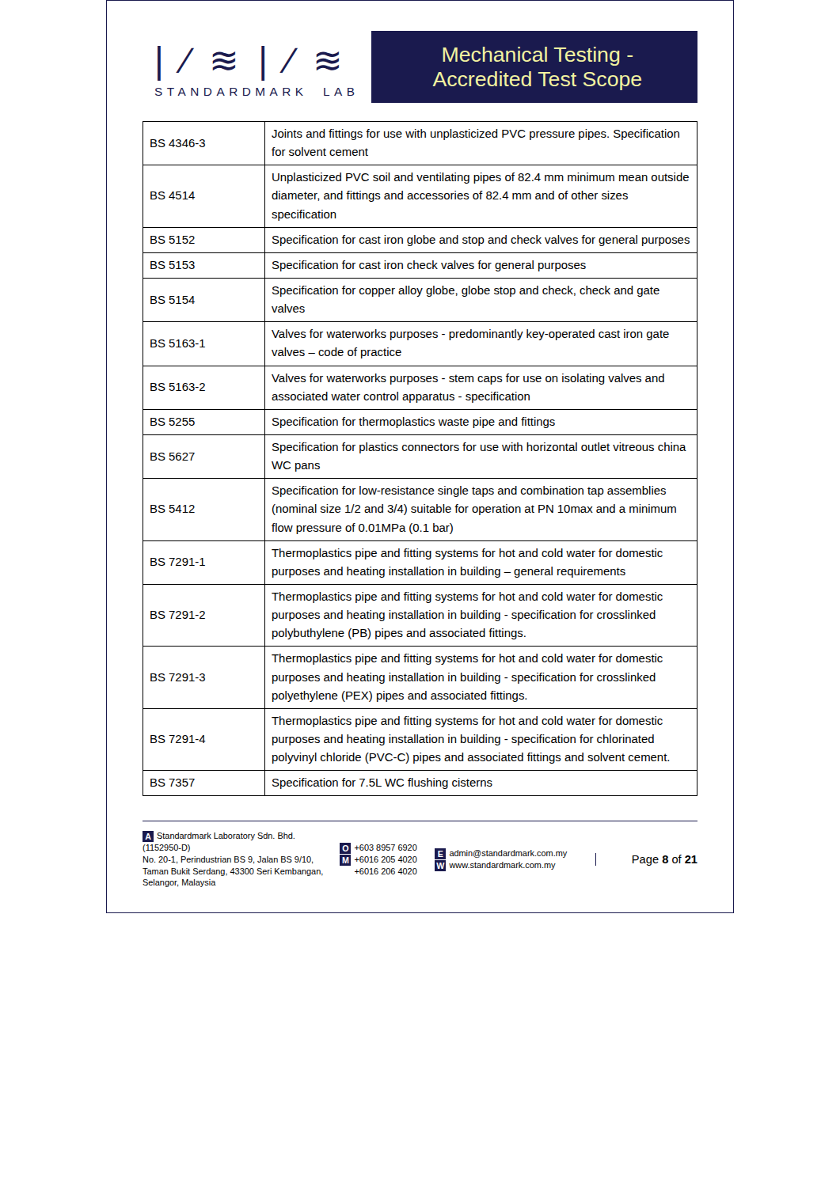| ∕ ≋ | ∕ ≋
STANDARDMARK LAB
Mechanical Testing -
Accredited Test Scope
| BS 4346-3 | Joints and fittings for use with unplasticized PVC pressure pipes. Specification for solvent cement |
| BS 4514 | Unplasticized PVC soil and ventilating pipes of 82.4 mm minimum mean outside diameter, and fittings and accessories of 82.4 mm and of other sizes specification |
| BS 5152 | Specification for cast iron globe and stop and check valves for general purposes |
| BS 5153 | Specification for cast iron check valves for general purposes |
| BS 5154 | Specification for copper alloy globe, globe stop and check, check and gate valves |
| BS 5163-1 | Valves for waterworks purposes - predominantly key-operated cast iron gate valves – code of practice |
| BS 5163-2 | Valves for waterworks purposes - stem caps for use on isolating valves and associated water control apparatus - specification |
| BS 5255 | Specification for thermoplastics waste pipe and fittings |
| BS 5627 | Specification for plastics connectors for use with horizontal outlet vitreous china WC pans |
| BS 5412 | Specification for low-resistance single taps and combination tap assemblies (nominal size 1/2 and 3/4) suitable for operation at PN 10max and a minimum flow pressure of 0.01MPa (0.1 bar) |
| BS 7291-1 | Thermoplastics pipe and fitting systems for hot and cold water for domestic purposes and heating installation in building – general requirements |
| BS 7291-2 | Thermoplastics pipe and fitting systems for hot and cold water for domestic purposes and heating installation in building - specification for crosslinked polybuthylene (PB) pipes and associated fittings. |
| BS 7291-3 | Thermoplastics pipe and fitting systems for hot and cold water for domestic purposes and heating installation in building - specification for crosslinked polyethylene (PEX) pipes and associated fittings. |
| BS 7291-4 | Thermoplastics pipe and fitting systems for hot and cold water for domestic purposes and heating installation in building - specification for chlorinated polyvinyl chloride (PVC-C) pipes and associated fittings and solvent cement. |
| BS 7357 | Specification for 7.5L WC flushing cisterns |
AStandardmark Laboratory Sdn. Bhd. (1152950-D)
No. 20-1, Perindustrian BS 9, Jalan BS 9/10, Taman Bukit Serdang, 43300 Seri Kembangan, Selangor, Malaysia
O+603 8957 6920
M+6016 205 4020
+6016 206 4020
Eadmin@standardmark.com.my
Wwww.standardmark.com.my
Page 8 of 21